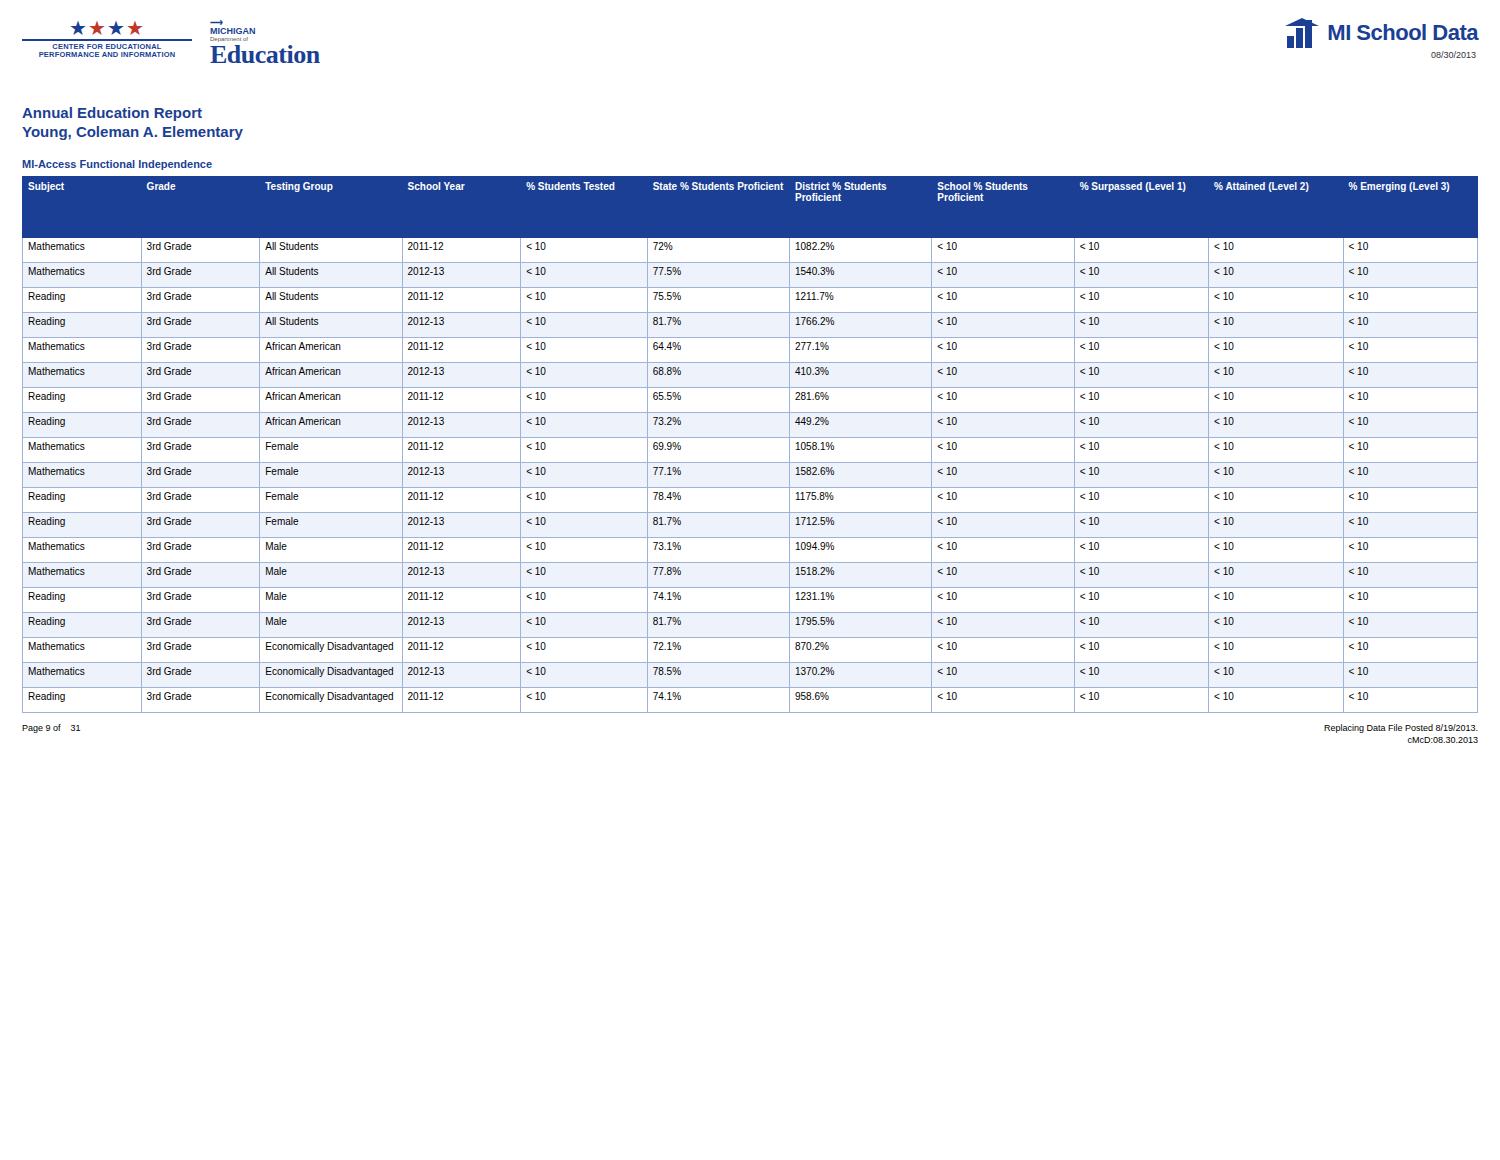★★★★
CENTER FOR EDUCATIONAL
PERFORMANCE AND INFORMATION
⟶
MICHIGAN
Department of
Education
MI School Data
08/30/2013
Annual Education Report
Young, Coleman A. Elementary
MI-Access Functional Independence
| Subject | Grade | Testing Group | School Year | % Students Tested | State % Students Proficient | District % Students Proficient | School % Students Proficient | % Surpassed (Level 1) | % Attained (Level 2) | % Emerging (Level 3) |
| --- | --- | --- | --- | --- | --- | --- | --- | --- | --- | --- |
| Mathematics | 3rd Grade | All Students | 2011-12 | < 10 | 72% | 1082.2% | < 10 | < 10 | < 10 | < 10 |
| Mathematics | 3rd Grade | All Students | 2012-13 | < 10 | 77.5% | 1540.3% | < 10 | < 10 | < 10 | < 10 |
| Reading | 3rd Grade | All Students | 2011-12 | < 10 | 75.5% | 1211.7% | < 10 | < 10 | < 10 | < 10 |
| Reading | 3rd Grade | All Students | 2012-13 | < 10 | 81.7% | 1766.2% | < 10 | < 10 | < 10 | < 10 |
| Mathematics | 3rd Grade | African American | 2011-12 | < 10 | 64.4% | 277.1% | < 10 | < 10 | < 10 | < 10 |
| Mathematics | 3rd Grade | African American | 2012-13 | < 10 | 68.8% | 410.3% | < 10 | < 10 | < 10 | < 10 |
| Reading | 3rd Grade | African American | 2011-12 | < 10 | 65.5% | 281.6% | < 10 | < 10 | < 10 | < 10 |
| Reading | 3rd Grade | African American | 2012-13 | < 10 | 73.2% | 449.2% | < 10 | < 10 | < 10 | < 10 |
| Mathematics | 3rd Grade | Female | 2011-12 | < 10 | 69.9% | 1058.1% | < 10 | < 10 | < 10 | < 10 |
| Mathematics | 3rd Grade | Female | 2012-13 | < 10 | 77.1% | 1582.6% | < 10 | < 10 | < 10 | < 10 |
| Reading | 3rd Grade | Female | 2011-12 | < 10 | 78.4% | 1175.8% | < 10 | < 10 | < 10 | < 10 |
| Reading | 3rd Grade | Female | 2012-13 | < 10 | 81.7% | 1712.5% | < 10 | < 10 | < 10 | < 10 |
| Mathematics | 3rd Grade | Male | 2011-12 | < 10 | 73.1% | 1094.9% | < 10 | < 10 | < 10 | < 10 |
| Mathematics | 3rd Grade | Male | 2012-13 | < 10 | 77.8% | 1518.2% | < 10 | < 10 | < 10 | < 10 |
| Reading | 3rd Grade | Male | 2011-12 | < 10 | 74.1% | 1231.1% | < 10 | < 10 | < 10 | < 10 |
| Reading | 3rd Grade | Male | 2012-13 | < 10 | 81.7% | 1795.5% | < 10 | < 10 | < 10 | < 10 |
| Mathematics | 3rd Grade | Economically Disadvantaged | 2011-12 | < 10 | 72.1% | 870.2% | < 10 | < 10 | < 10 | < 10 |
| Mathematics | 3rd Grade | Economically Disadvantaged | 2012-13 | < 10 | 78.5% | 1370.2% | < 10 | < 10 | < 10 | < 10 |
| Reading | 3rd Grade | Economically Disadvantaged | 2011-12 | < 10 | 74.1% | 958.6% | < 10 | < 10 | < 10 | < 10 |
Page 9 of 31
Replacing Data File Posted 8/19/2013.
cMcD:08.30.2013